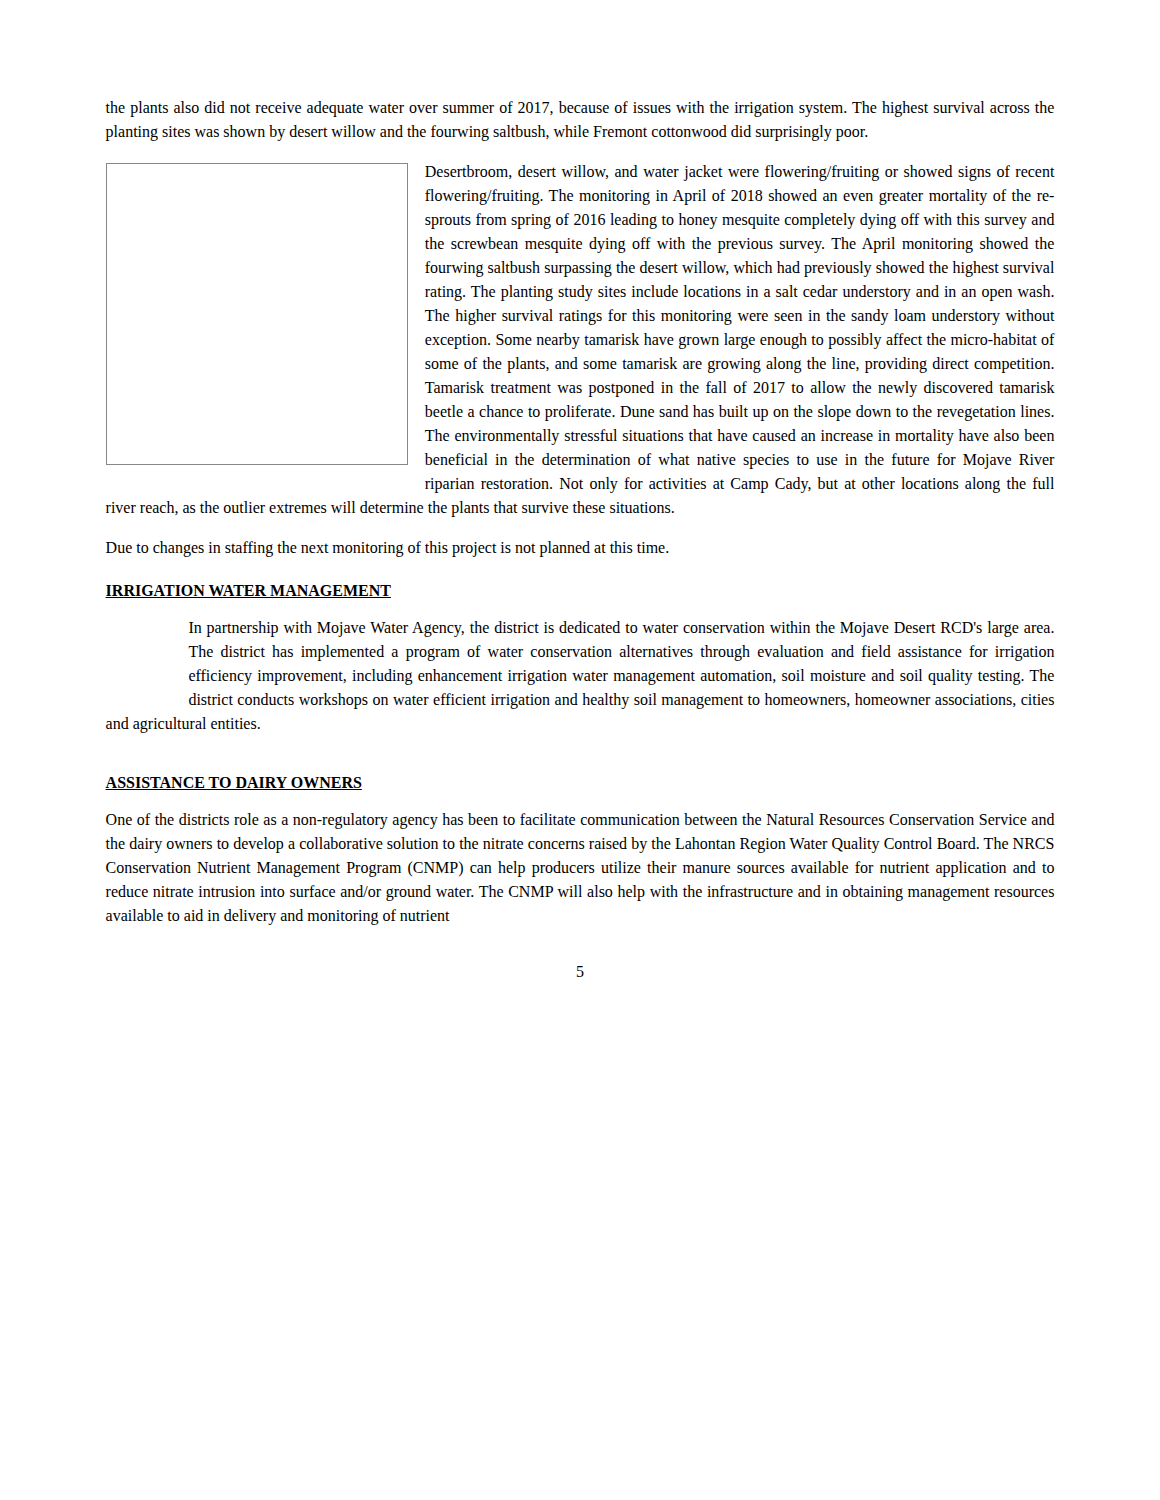the plants also did not receive adequate water over summer of 2017, because of issues with the irrigation system. The highest survival across the planting sites was shown by desert willow and the fourwing saltbush, while Fremont cottonwood did surprisingly poor.
Desertbroom, desert willow, and water jacket were flowering/fruiting or showed signs of recent flowering/fruiting. The monitoring in April of 2018 showed an even greater mortality of the re-sprouts from spring of 2016 leading to honey mesquite completely dying off with this survey and the screwbean mesquite dying off with the previous survey. The April monitoring showed the fourwing saltbush surpassing the desert willow, which had previously showed the highest survival rating. The planting study sites include locations in a salt cedar understory and in an open wash. The higher survival ratings for this monitoring were seen in the sandy loam understory without exception. Some nearby tamarisk have grown large enough to possibly affect the micro-habitat of some of the plants, and some tamarisk are growing along the line, providing direct competition. Tamarisk treatment was postponed in the fall of 2017 to allow the newly discovered tamarisk beetle a chance to proliferate. Dune sand has built up on the slope down to the revegetation lines. The environmentally stressful situations that have caused an increase in mortality have also been beneficial in the determination of what native species to use in the future for Mojave River riparian restoration. Not only for activities at Camp Cady, but at other locations along the full river reach, as the outlier extremes will determine the plants that survive these situations.
Due to changes in staffing the next monitoring of this project is not planned at this time.
IRRIGATION WATER MANAGEMENT
In partnership with Mojave Water Agency, the district is dedicated to water conservation within the Mojave Desert RCD's large area. The district has implemented a program of water conservation alternatives through evaluation and field assistance for irrigation efficiency improvement, including enhancement irrigation water management automation, soil moisture and soil quality testing. The district conducts workshops on water efficient irrigation and healthy soil management to homeowners, homeowner associations, cities and agricultural entities.
ASSISTANCE TO DAIRY OWNERS
One of the districts role as a non-regulatory agency has been to facilitate communication between the Natural Resources Conservation Service and the dairy owners to develop a collaborative solution to the nitrate concerns raised by the Lahontan Region Water Quality Control Board. The NRCS Conservation Nutrient Management Program (CNMP) can help producers utilize their manure sources available for nutrient application and to reduce nitrate intrusion into surface and/or ground water. The CNMP will also help with the infrastructure and in obtaining management resources available to aid in delivery and monitoring of nutrient
5